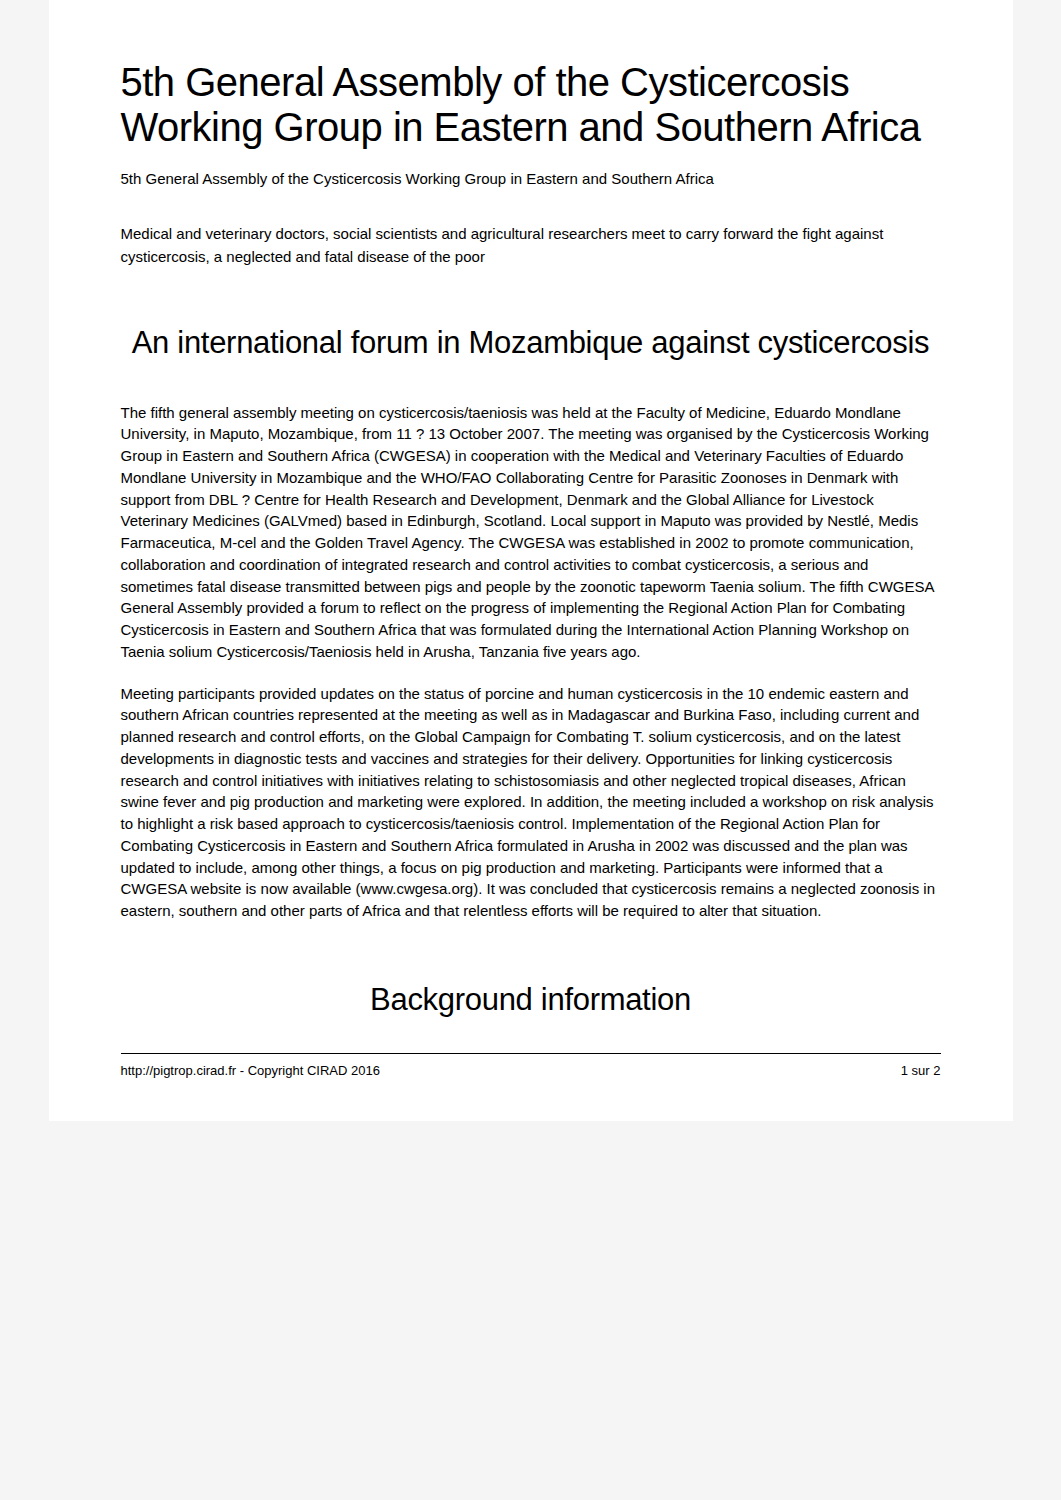5th General Assembly of the Cysticercosis Working Group in Eastern and Southern Africa
5th General Assembly of the Cysticercosis Working Group in Eastern and Southern Africa
Medical and veterinary doctors, social scientists and agricultural researchers meet to carry forward the fight against cysticercosis, a neglected and fatal disease of the poor
An international forum in Mozambique against cysticercosis
The fifth general assembly meeting on cysticercosis/taeniosis was held at the Faculty of Medicine, Eduardo Mondlane University, in Maputo, Mozambique, from 11 ? 13 October 2007. The meeting was organised by the Cysticercosis Working Group in Eastern and Southern Africa (CWGESA) in cooperation with the Medical and Veterinary Faculties of Eduardo Mondlane University in Mozambique and the WHO/FAO Collaborating Centre for Parasitic Zoonoses in Denmark with support from DBL ? Centre for Health Research and Development, Denmark and the Global Alliance for Livestock Veterinary Medicines (GALVmed) based in Edinburgh, Scotland. Local support in Maputo was provided by Nestlé, Medis Farmaceutica, M-cel and the Golden Travel Agency. The CWGESA was established in 2002 to promote communication, collaboration and coordination of integrated research and control activities to combat cysticercosis, a serious and sometimes fatal disease transmitted between pigs and people by the zoonotic tapeworm Taenia solium. The fifth CWGESA General Assembly provided a forum to reflect on the progress of implementing the Regional Action Plan for Combating Cysticercosis in Eastern and Southern Africa that was formulated during the International Action Planning Workshop on Taenia solium Cysticercosis/Taeniosis held in Arusha, Tanzania five years ago.
Meeting participants provided updates on the status of porcine and human cysticercosis in the 10 endemic eastern and southern African countries represented at the meeting as well as in Madagascar and Burkina Faso, including current and planned research and control efforts, on the Global Campaign for Combating T. solium cysticercosis, and on the latest developments in diagnostic tests and vaccines and strategies for their delivery. Opportunities for linking cysticercosis research and control initiatives with initiatives relating to schistosomiasis and other neglected tropical diseases, African swine fever and pig production and marketing were explored. In addition, the meeting included a workshop on risk analysis to highlight a risk based approach to cysticercosis/taeniosis control. Implementation of the Regional Action Plan for Combating Cysticercosis in Eastern and Southern Africa formulated in Arusha in 2002 was discussed and the plan was updated to include, among other things, a focus on pig production and marketing. Participants were informed that a CWGESA website is now available (www.cwgesa.org). It was concluded that cysticercosis remains a neglected zoonosis in eastern, southern and other parts of Africa and that relentless efforts will be required to alter that situation.
Background information
http://pigtrop.cirad.fr - Copyright CIRAD 2016 1 sur 2